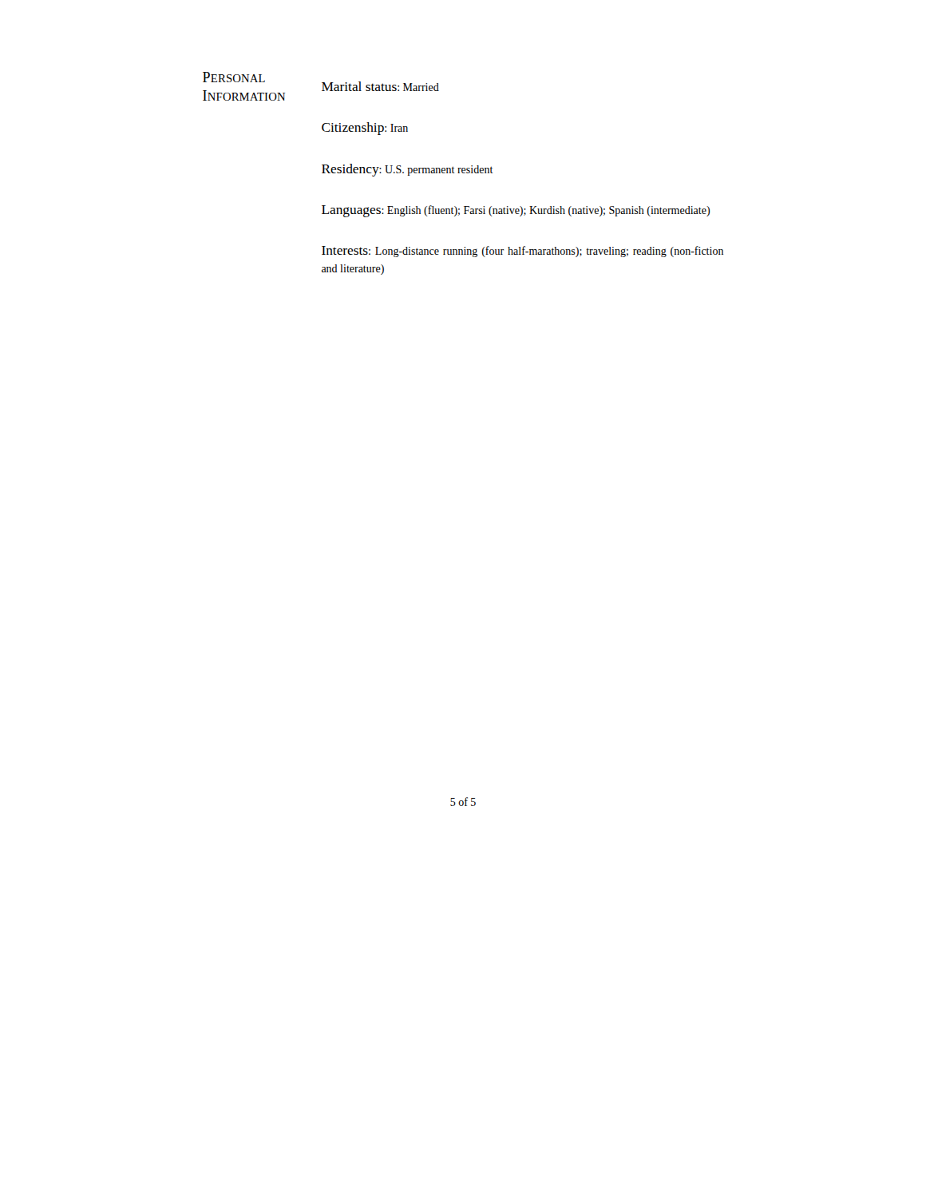Personal
Information
Marital status: Married
Citizenship: Iran
Residency: U.S. permanent resident
Languages: English (fluent); Farsi (native); Kurdish (native); Spanish (intermediate)
Interests: Long-distance running (four half-marathons); traveling; reading (non-fiction and literature)
5 of 5